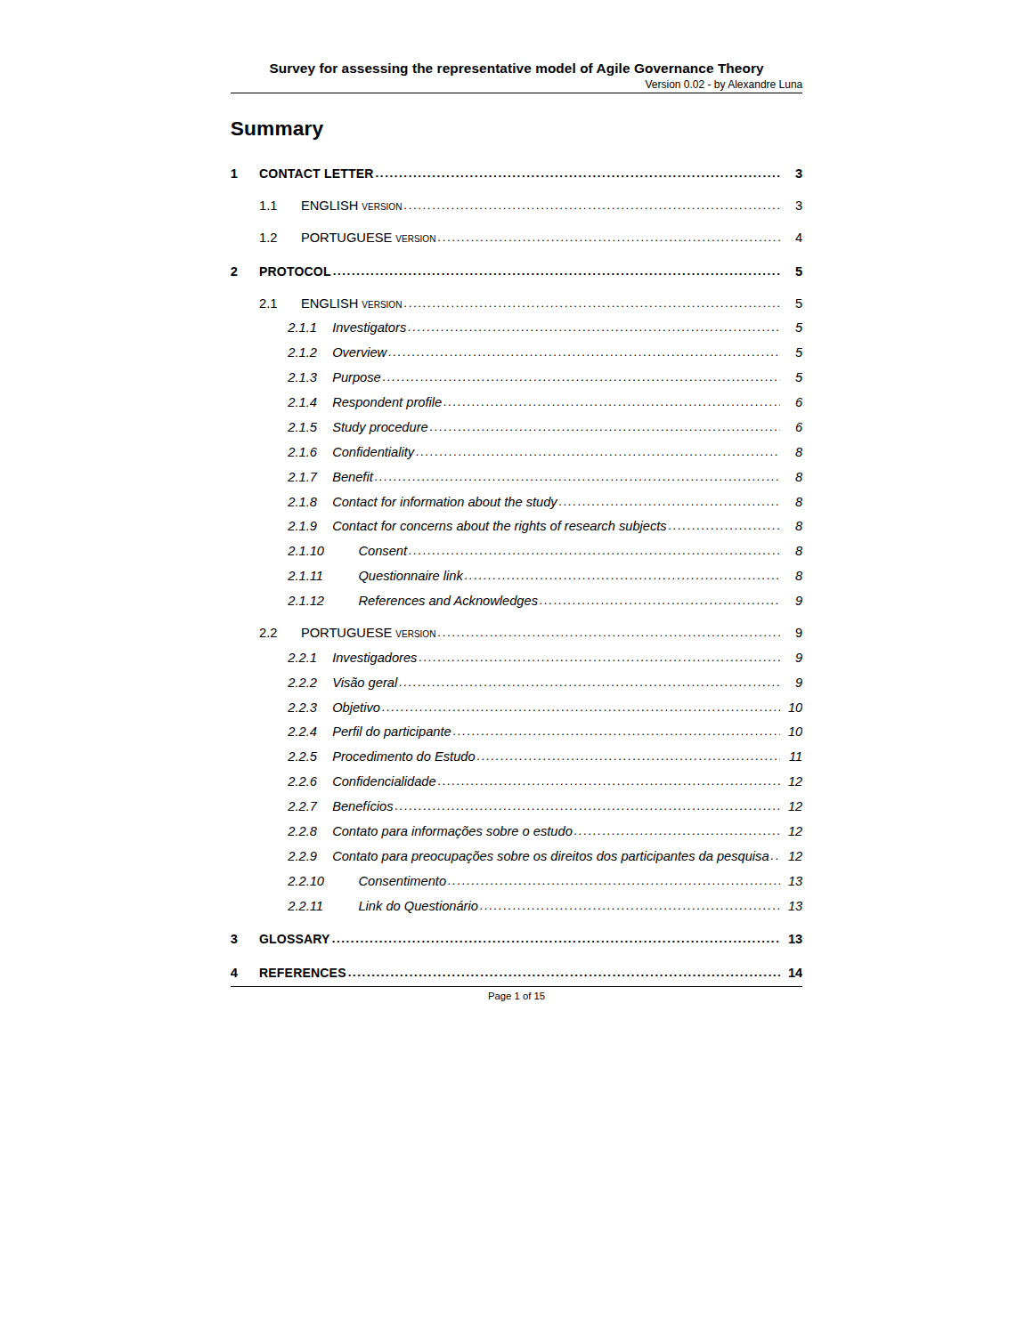Survey for assessing the representative model of Agile Governance Theory
Version 0.02 - by Alexandre Luna
Summary
1 Contact letter ........................................................................................................................... 3
1.1 ENGLISH version ......................................................................................................................... 3
1.2 PORTUGUESE version .................................................................................................................. 4
2 Protocol ..................................................................................................................................... 5
2.1 ENGLISH version ......................................................................................................................... 5
2.1.1 Investigators ................................................................................................................. 5
2.1.2 Overview ..................................................................................................................... 5
2.1.3 Purpose ....................................................................................................................... 5
2.1.4 Respondent profile ....................................................................................................... 6
2.1.5 Study procedure .......................................................................................................... 6
2.1.6 Confidentiality ............................................................................................................ 8
2.1.7 Benefit ......................................................................................................................... 8
2.1.8 Contact for information about the study ................................................................. 8
2.1.9 Contact for concerns about the rights of research subjects ...................................... 8
2.1.10 Consent ....................................................................................................... 8
2.1.11 Questionnaire link ............................................................................. 8
2.1.12 References and Acknowledges .............................................................. 9
2.2 PORTUGUESE version .................................................................................................................. 9
2.2.1 Investigadores ............................................................................................................ 9
2.2.2 Visão geral ................................................................................................................. 9
2.2.3 Objetivo ..................................................................................................................... 10
2.2.4 Perfil do participante .................................................................................................. 10
2.2.5 Procedimento do Estudo ......................................................................................... 11
2.2.6 Confidencialidade ..................................................................................................... 12
2.2.7 Benefícios .................................................................................................................. 12
2.2.8 Contato para informações sobre o estudo ............................................................. 12
2.2.9 Contato para preocupações sobre os direitos dos participantes da pesquisa ........................... 12
2.2.10 Consentimento ....................................................................................... 13
2.2.11 Link do Questionário ......................................................................... 13
3 Glossary ..................................................................................................................................... 13
4 References ................................................................................................................................. 14
Page 1 of 15